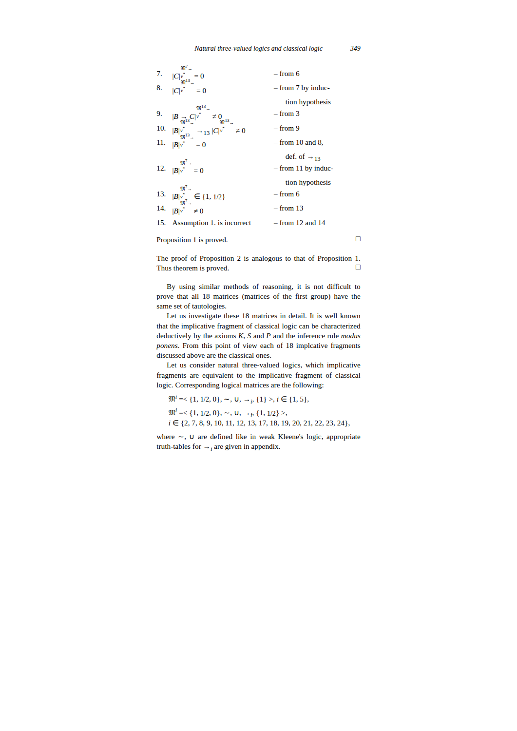Natural three-valued logics and classical logic 349
| 7. | / C / 𝔐 7 → v * = 0 | – from 6 |
| 8. | / C / 𝔐 13 → v * = 0 | – from 7 by induc- |
| | | tion hypothesis |
| 9. | / B → C / 𝔐 13 → v * ≠ 0 | – from 3 |
| 10. | / B / 𝔐 13 → v * → 13 / C / 𝔐 13 → v * ≠ 0 | – from 9 |
| 11. | / B / 𝔐 13 → v * = 0 | – from 10 and 8, |
| | | def. of → 13 |
| 12. | / B / 𝔐 7 → v * = 0 | – from 11 by induc- |
| | | tion hypothesis |
| 13. | / B / 𝔐 7 → v * ∈ {1, 1/2 } | – from 6 |
| 14. | / B / 𝔐 7 → v * ≠ 0 | – from 13 |
| 15. | Assumption 1. is incorrect | – from 12 and 14 |
Proposition 1 is proved. □
The proof of Proposition 2 is analogous to that of Proposition 1. Thus theorem is proved. □
By using similar methods of reasoning, it is not difficult to prove that all 18 matrices (matrices of the first group) have the same set of tautologies.
Let us investigate these 18 matrices in detail. It is well known that the implicative fragment of classical logic can be characterized deductively by the axioms K, S and P and the inference rule modus ponens. From this point of view each of 18 implcative fragments discussed above are the classical ones.
Let us consider natural three-valued logics, which implicative fragments are equivalent to the implicative fragment of classical logic. Corresponding logical matrices are the following:
𝔐i =< {1, 1/2, 0}, ∼, ∪, →i, {1} >, i ∈ {1, 5},
𝔐i =< {1, 1/2, 0}, ∼, ∪, →i, {1, 1/2} >,
i ∈ {2, 7, 8, 9, 10, 11, 12, 13, 17, 18, 19, 20, 21, 22, 23, 24},
where ∼, ∪ are defined like in weak Kleene's logic, appropriate truth-tables for →i are given in appendix.